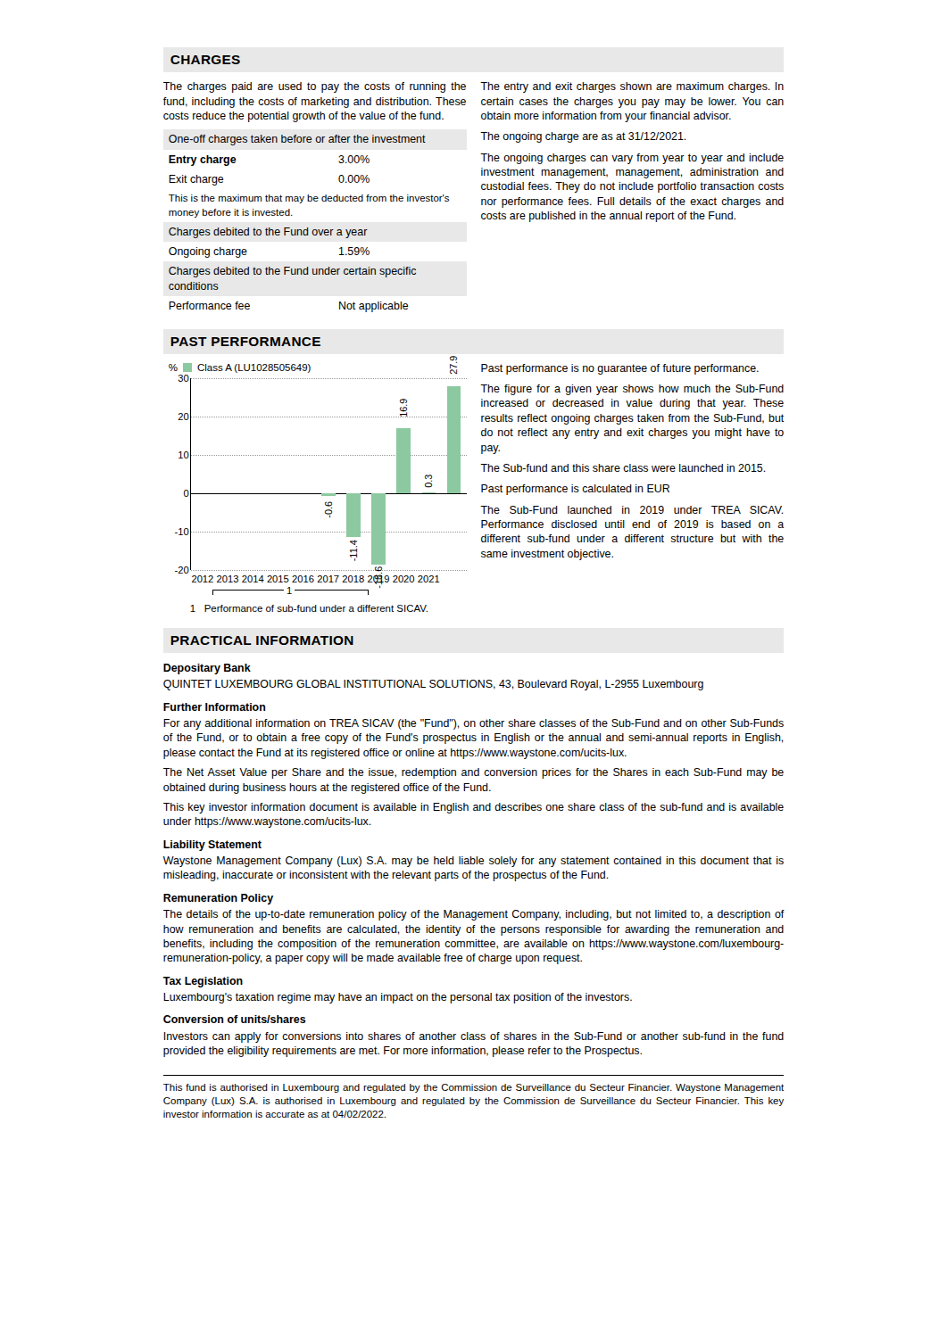CHARGES
The charges paid are used to pay the costs of running the fund, including the costs of marketing and distribution. These costs reduce the potential growth of the value of the fund.
| One-off charges taken before or after the investment |
| Entry charge | 3.00% |
| Exit charge | 0.00% |
| This is the maximum that may be deducted from the investor's money before it is invested. |
| Charges debited to the Fund over a year |
| Ongoing charge | 1.59% |
| Charges debited to the Fund under certain specific conditions |
| Performance fee | Not applicable |
The entry and exit charges shown are maximum charges. In certain cases the charges you pay may be lower. You can obtain more information from your financial advisor.
The ongoing charge are as at 31/12/2021.
The ongoing charges can vary from year to year and include investment management, management, administration and custodial fees. They do not include portfolio transaction costs nor performance fees. Full details of the exact charges and costs are published in the annual report of the Fund.
PAST PERFORMANCE
% Class A (LU1028505649)
30
20
10
0
-10
-20
-0.6
-11.4
-18.6
16.9
0.3
27.9
2012
2013
2014
2015
2016
2017
2018
2019
2020
2021
1
1 Performance of sub-fund under a different SICAV.
Past performance is no guarantee of future performance.
The figure for a given year shows how much the Sub-Fund increased or decreased in value during that year. These results reflect ongoing charges taken from the Sub-Fund, but do not reflect any entry and exit charges you might have to pay.
The Sub-fund and this share class were launched in 2015.
Past performance is calculated in EUR
The Sub-Fund launched in 2019 under TREA SICAV. Performance disclosed until end of 2019 is based on a different sub-fund under a different structure but with the same investment objective.
PRACTICAL INFORMATION
Depositary Bank
QUINTET LUXEMBOURG GLOBAL INSTITUTIONAL SOLUTIONS, 43, Boulevard Royal, L-2955 Luxembourg
Further Information
For any additional information on TREA SICAV (the "Fund"), on other share classes of the Sub-Fund and on other Sub-Funds of the Fund, or to obtain a free copy of the Fund's prospectus in English or the annual and semi-annual reports in English, please contact the Fund at its registered office or online at https://www.waystone.com/ucits-lux.
The Net Asset Value per Share and the issue, redemption and conversion prices for the Shares in each Sub-Fund may be obtained during business hours at the registered office of the Fund.
This key investor information document is available in English and describes one share class of the sub-fund and is available under https://www.waystone.com/ucits-lux.
Liability Statement
Waystone Management Company (Lux) S.A. may be held liable solely for any statement contained in this document that is misleading, inaccurate or inconsistent with the relevant parts of the prospectus of the Fund.
Remuneration Policy
The details of the up-to-date remuneration policy of the Management Company, including, but not limited to, a description of how remuneration and benefits are calculated, the identity of the persons responsible for awarding the remuneration and benefits, including the composition of the remuneration committee, are available on https://www.waystone.com/luxembourg-remuneration-policy, a paper copy will be made available free of charge upon request.
Tax Legislation
Luxembourg's taxation regime may have an impact on the personal tax position of the investors.
Conversion of units/shares
Investors can apply for conversions into shares of another class of shares in the Sub-Fund or another sub-fund in the fund provided the eligibility requirements are met. For more information, please refer to the Prospectus.
This fund is authorised in Luxembourg and regulated by the Commission de Surveillance du Secteur Financier. Waystone Management Company (Lux) S.A. is authorised in Luxembourg and regulated by the Commission de Surveillance du Secteur Financier. This key investor information is accurate as at 04/02/2022.